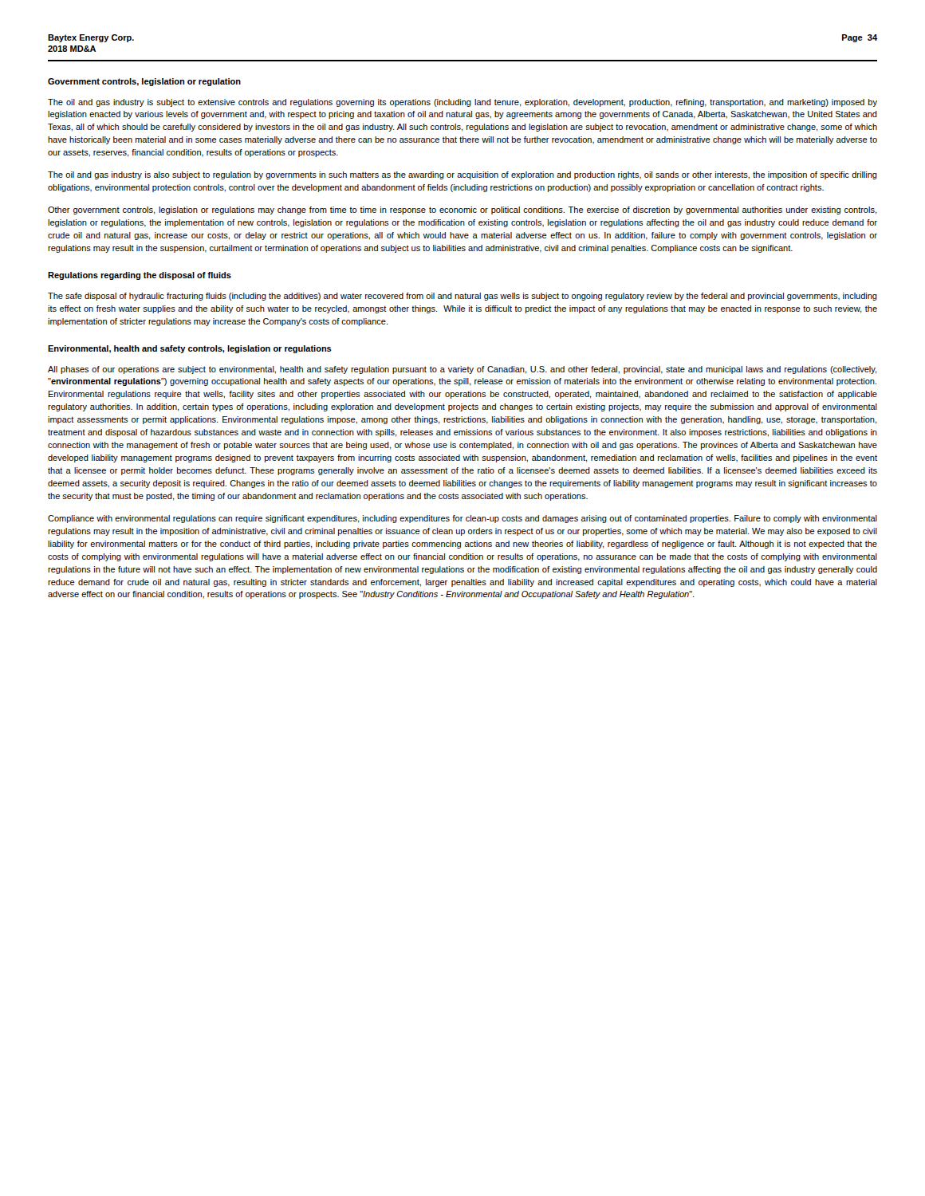Baytex Energy Corp.
2018 MD&A
Page 34
Government controls, legislation or regulation
The oil and gas industry is subject to extensive controls and regulations governing its operations (including land tenure, exploration, development, production, refining, transportation, and marketing) imposed by legislation enacted by various levels of government and, with respect to pricing and taxation of oil and natural gas, by agreements among the governments of Canada, Alberta, Saskatchewan, the United States and Texas, all of which should be carefully considered by investors in the oil and gas industry. All such controls, regulations and legislation are subject to revocation, amendment or administrative change, some of which have historically been material and in some cases materially adverse and there can be no assurance that there will not be further revocation, amendment or administrative change which will be materially adverse to our assets, reserves, financial condition, results of operations or prospects.
The oil and gas industry is also subject to regulation by governments in such matters as the awarding or acquisition of exploration and production rights, oil sands or other interests, the imposition of specific drilling obligations, environmental protection controls, control over the development and abandonment of fields (including restrictions on production) and possibly expropriation or cancellation of contract rights.
Other government controls, legislation or regulations may change from time to time in response to economic or political conditions. The exercise of discretion by governmental authorities under existing controls, legislation or regulations, the implementation of new controls, legislation or regulations or the modification of existing controls, legislation or regulations affecting the oil and gas industry could reduce demand for crude oil and natural gas, increase our costs, or delay or restrict our operations, all of which would have a material adverse effect on us. In addition, failure to comply with government controls, legislation or regulations may result in the suspension, curtailment or termination of operations and subject us to liabilities and administrative, civil and criminal penalties. Compliance costs can be significant.
Regulations regarding the disposal of fluids
The safe disposal of hydraulic fracturing fluids (including the additives) and water recovered from oil and natural gas wells is subject to ongoing regulatory review by the federal and provincial governments, including its effect on fresh water supplies and the ability of such water to be recycled, amongst other things. While it is difficult to predict the impact of any regulations that may be enacted in response to such review, the implementation of stricter regulations may increase the Company's costs of compliance.
Environmental, health and safety controls, legislation or regulations
All phases of our operations are subject to environmental, health and safety regulation pursuant to a variety of Canadian, U.S. and other federal, provincial, state and municipal laws and regulations (collectively, "environmental regulations") governing occupational health and safety aspects of our operations, the spill, release or emission of materials into the environment or otherwise relating to environmental protection. Environmental regulations require that wells, facility sites and other properties associated with our operations be constructed, operated, maintained, abandoned and reclaimed to the satisfaction of applicable regulatory authorities. In addition, certain types of operations, including exploration and development projects and changes to certain existing projects, may require the submission and approval of environmental impact assessments or permit applications. Environmental regulations impose, among other things, restrictions, liabilities and obligations in connection with the generation, handling, use, storage, transportation, treatment and disposal of hazardous substances and waste and in connection with spills, releases and emissions of various substances to the environment. It also imposes restrictions, liabilities and obligations in connection with the management of fresh or potable water sources that are being used, or whose use is contemplated, in connection with oil and gas operations. The provinces of Alberta and Saskatchewan have developed liability management programs designed to prevent taxpayers from incurring costs associated with suspension, abandonment, remediation and reclamation of wells, facilities and pipelines in the event that a licensee or permit holder becomes defunct. These programs generally involve an assessment of the ratio of a licensee's deemed assets to deemed liabilities. If a licensee's deemed liabilities exceed its deemed assets, a security deposit is required. Changes in the ratio of our deemed assets to deemed liabilities or changes to the requirements of liability management programs may result in significant increases to the security that must be posted, the timing of our abandonment and reclamation operations and the costs associated with such operations.
Compliance with environmental regulations can require significant expenditures, including expenditures for clean-up costs and damages arising out of contaminated properties. Failure to comply with environmental regulations may result in the imposition of administrative, civil and criminal penalties or issuance of clean up orders in respect of us or our properties, some of which may be material. We may also be exposed to civil liability for environmental matters or for the conduct of third parties, including private parties commencing actions and new theories of liability, regardless of negligence or fault. Although it is not expected that the costs of complying with environmental regulations will have a material adverse effect on our financial condition or results of operations, no assurance can be made that the costs of complying with environmental regulations in the future will not have such an effect. The implementation of new environmental regulations or the modification of existing environmental regulations affecting the oil and gas industry generally could reduce demand for crude oil and natural gas, resulting in stricter standards and enforcement, larger penalties and liability and increased capital expenditures and operating costs, which could have a material adverse effect on our financial condition, results of operations or prospects. See "Industry Conditions - Environmental and Occupational Safety and Health Regulation".